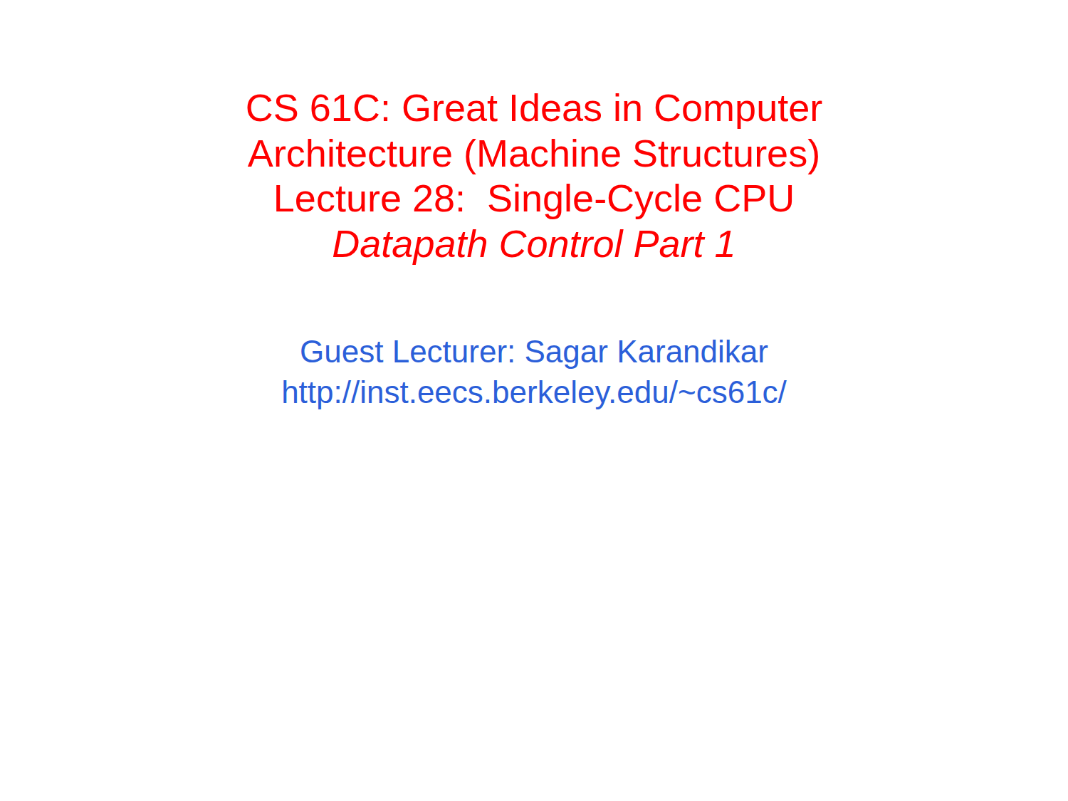CS 61C: Great Ideas in Computer Architecture (Machine Structures)
Lecture 28: Single-Cycle CPU
Datapath Control Part 1
Guest Lecturer: Sagar Karandikar
http://inst.eecs.berkeley.edu/~cs61c/